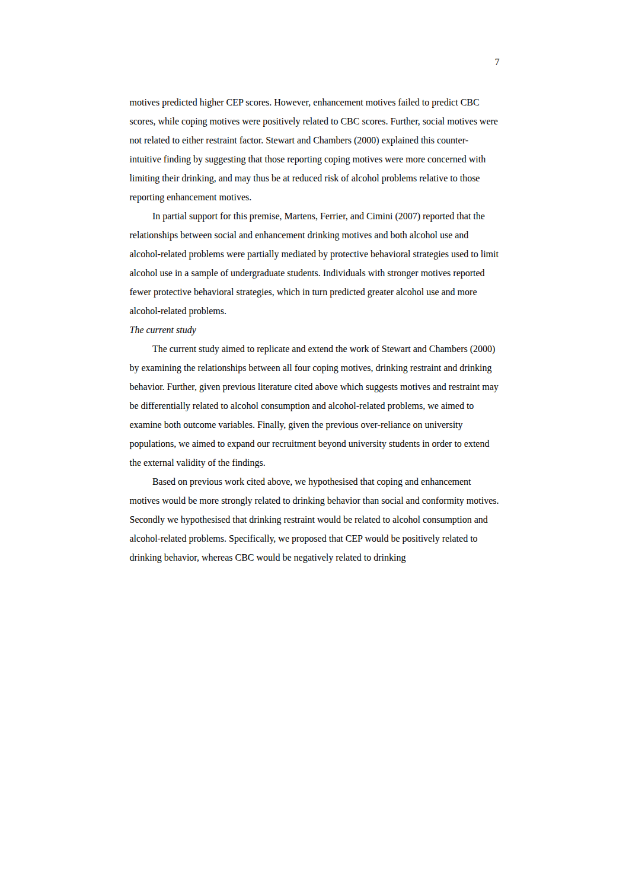7
motives predicted higher CEP scores. However, enhancement motives failed to predict CBC scores, while coping motives were positively related to CBC scores. Further, social motives were not related to either restraint factor. Stewart and Chambers (2000) explained this counter-intuitive finding by suggesting that those reporting coping motives were more concerned with limiting their drinking, and may thus be at reduced risk of alcohol problems relative to those reporting enhancement motives.
In partial support for this premise, Martens, Ferrier, and Cimini (2007) reported that the relationships between social and enhancement drinking motives and both alcohol use and alcohol-related problems were partially mediated by protective behavioral strategies used to limit alcohol use in a sample of undergraduate students. Individuals with stronger motives reported fewer protective behavioral strategies, which in turn predicted greater alcohol use and more alcohol-related problems.
The current study
The current study aimed to replicate and extend the work of Stewart and Chambers (2000) by examining the relationships between all four coping motives, drinking restraint and drinking behavior. Further, given previous literature cited above which suggests motives and restraint may be differentially related to alcohol consumption and alcohol-related problems, we aimed to examine both outcome variables. Finally, given the previous over-reliance on university populations, we aimed to expand our recruitment beyond university students in order to extend the external validity of the findings.
Based on previous work cited above, we hypothesised that coping and enhancement motives would be more strongly related to drinking behavior than social and conformity motives. Secondly we hypothesised that drinking restraint would be related to alcohol consumption and alcohol-related problems. Specifically, we proposed that CEP would be positively related to drinking behavior, whereas CBC would be negatively related to drinking